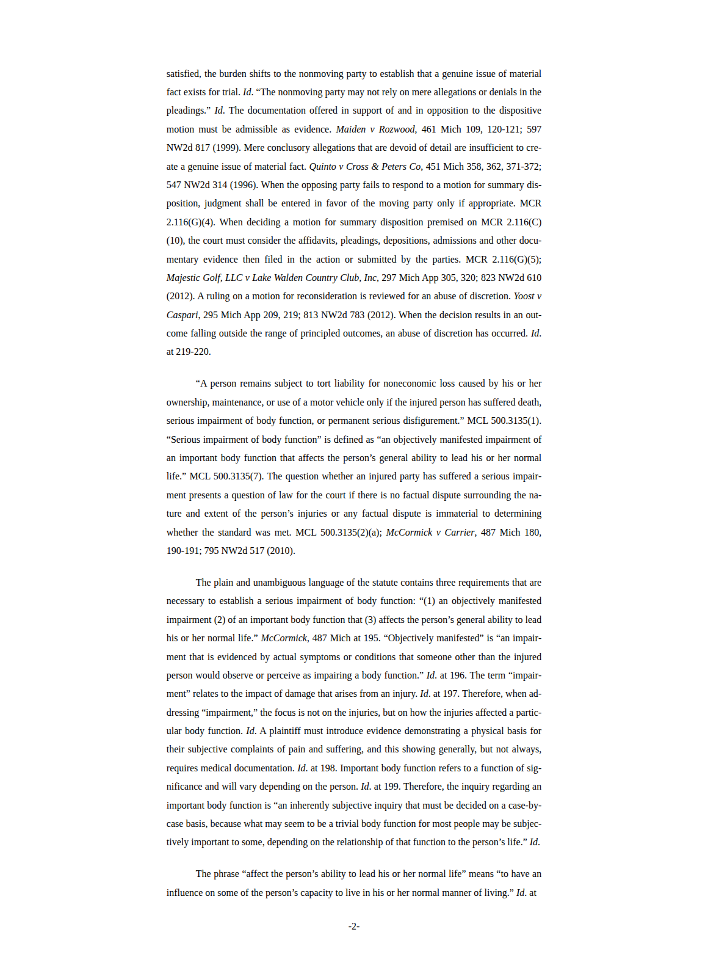satisfied, the burden shifts to the nonmoving party to establish that a genuine issue of material fact exists for trial. Id. “The nonmoving party may not rely on mere allegations or denials in the pleadings.” Id. The documentation offered in support of and in opposition to the dispositive motion must be admissible as evidence. Maiden v Rozwood, 461 Mich 109, 120-121; 597 NW2d 817 (1999). Mere conclusory allegations that are devoid of detail are insufficient to create a genuine issue of material fact. Quinto v Cross & Peters Co, 451 Mich 358, 362, 371-372; 547 NW2d 314 (1996). When the opposing party fails to respond to a motion for summary disposition, judgment shall be entered in favor of the moving party only if appropriate. MCR 2.116(G)(4). When deciding a motion for summary disposition premised on MCR 2.116(C)(10), the court must consider the affidavits, pleadings, depositions, admissions and other documentary evidence then filed in the action or submitted by the parties. MCR 2.116(G)(5); Majestic Golf, LLC v Lake Walden Country Club, Inc, 297 Mich App 305, 320; 823 NW2d 610 (2012). A ruling on a motion for reconsideration is reviewed for an abuse of discretion. Yoost v Caspari, 295 Mich App 209, 219; 813 NW2d 783 (2012). When the decision results in an outcome falling outside the range of principled outcomes, an abuse of discretion has occurred. Id. at 219-220.
“A person remains subject to tort liability for noneconomic loss caused by his or her ownership, maintenance, or use of a motor vehicle only if the injured person has suffered death, serious impairment of body function, or permanent serious disfigurement.” MCL 500.3135(1). “Serious impairment of body function” is defined as “an objectively manifested impairment of an important body function that affects the person’s general ability to lead his or her normal life.” MCL 500.3135(7). The question whether an injured party has suffered a serious impairment presents a question of law for the court if there is no factual dispute surrounding the nature and extent of the person’s injuries or any factual dispute is immaterial to determining whether the standard was met. MCL 500.3135(2)(a); McCormick v Carrier, 487 Mich 180, 190-191; 795 NW2d 517 (2010).
The plain and unambiguous language of the statute contains three requirements that are necessary to establish a serious impairment of body function: “(1) an objectively manifested impairment (2) of an important body function that (3) affects the person’s general ability to lead his or her normal life.” McCormick, 487 Mich at 195. “Objectively manifested” is “an impairment that is evidenced by actual symptoms or conditions that someone other than the injured person would observe or perceive as impairing a body function.” Id. at 196. The term “impairment” relates to the impact of damage that arises from an injury. Id. at 197. Therefore, when addressing “impairment,” the focus is not on the injuries, but on how the injuries affected a particular body function. Id. A plaintiff must introduce evidence demonstrating a physical basis for their subjective complaints of pain and suffering, and this showing generally, but not always, requires medical documentation. Id. at 198. Important body function refers to a function of significance and will vary depending on the person. Id. at 199. Therefore, the inquiry regarding an important body function is “an inherently subjective inquiry that must be decided on a case-by-case basis, because what may seem to be a trivial body function for most people may be subjectively important to some, depending on the relationship of that function to the person’s life.” Id.
The phrase “affect the person’s ability to lead his or her normal life” means “to have an influence on some of the person’s capacity to live in his or her normal manner of living.” Id. at
-2-